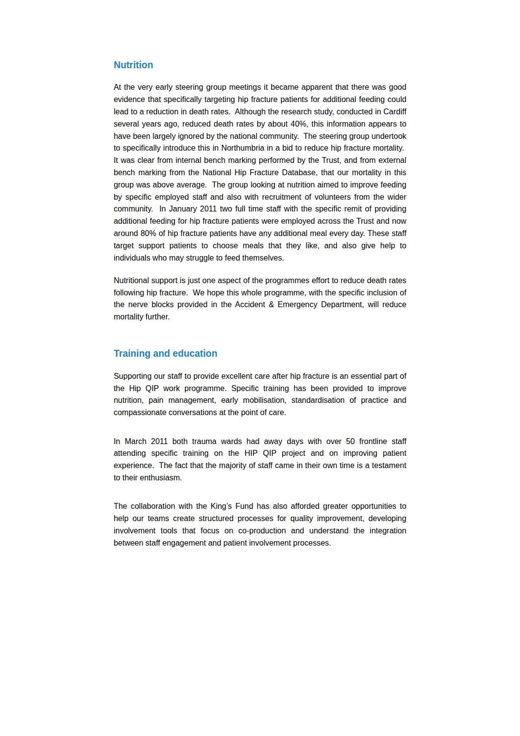Nutrition
At the very early steering group meetings it became apparent that there was good evidence that specifically targeting hip fracture patients for additional feeding could lead to a reduction in death rates. Although the research study, conducted in Cardiff several years ago, reduced death rates by about 40%, this information appears to have been largely ignored by the national community. The steering group undertook to specifically introduce this in Northumbria in a bid to reduce hip fracture mortality. It was clear from internal bench marking performed by the Trust, and from external bench marking from the National Hip Fracture Database, that our mortality in this group was above average. The group looking at nutrition aimed to improve feeding by specific employed staff and also with recruitment of volunteers from the wider community. In January 2011 two full time staff with the specific remit of providing additional feeding for hip fracture patients were employed across the Trust and now around 80% of hip fracture patients have any additional meal every day. These staff target support patients to choose meals that they like, and also give help to individuals who may struggle to feed themselves.
Nutritional support is just one aspect of the programmes effort to reduce death rates following hip fracture. We hope this whole programme, with the specific inclusion of the nerve blocks provided in the Accident & Emergency Department, will reduce mortality further.
Training and education
Supporting our staff to provide excellent care after hip fracture is an essential part of the Hip QIP work programme. Specific training has been provided to improve nutrition, pain management, early mobilisation, standardisation of practice and compassionate conversations at the point of care.
In March 2011 both trauma wards had away days with over 50 frontline staff attending specific training on the HIP QIP project and on improving patient experience. The fact that the majority of staff came in their own time is a testament to their enthusiasm.
The collaboration with the King’s Fund has also afforded greater opportunities to help our teams create structured processes for quality improvement, developing involvement tools that focus on co-production and understand the integration between staff engagement and patient involvement processes.